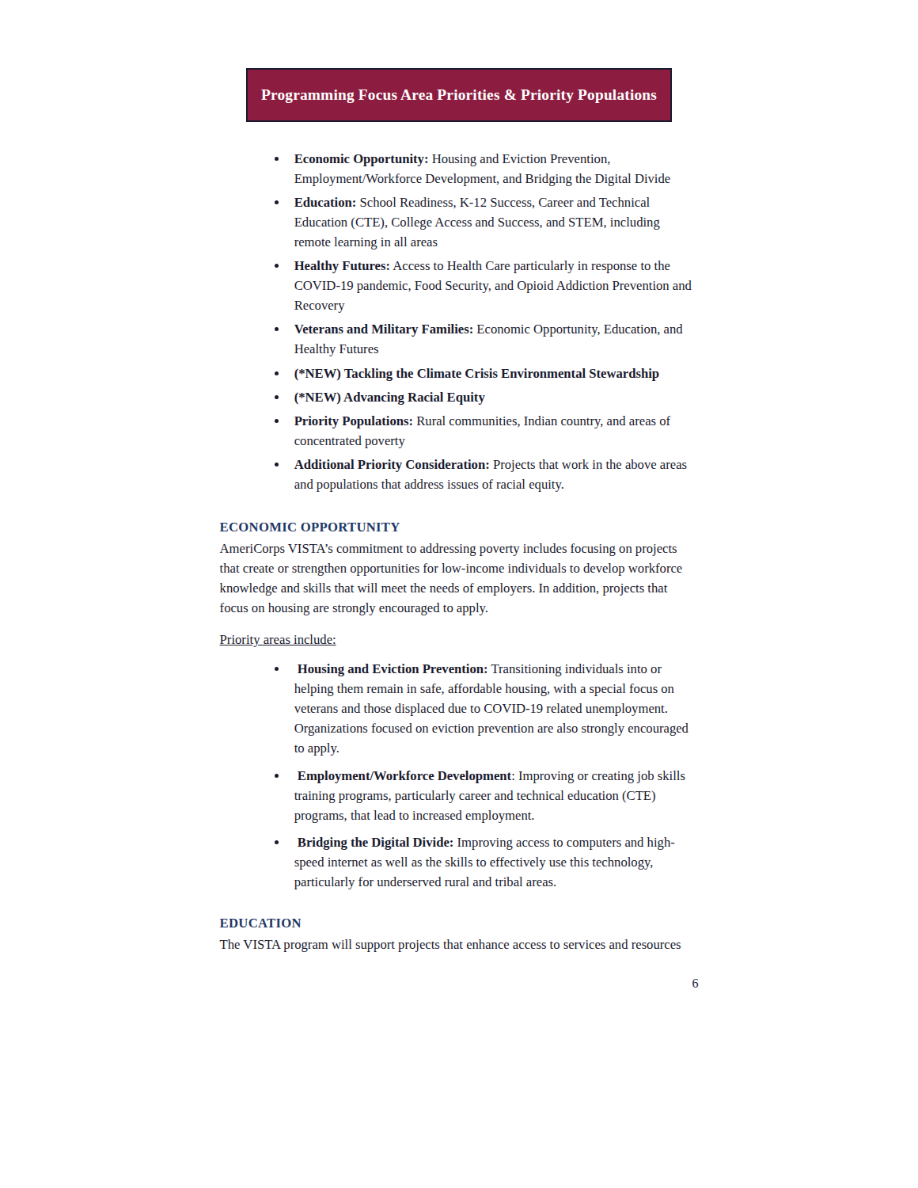Programming Focus Area Priorities & Priority Populations
Economic Opportunity: Housing and Eviction Prevention, Employment/Workforce Development, and Bridging the Digital Divide
Education: School Readiness, K-12 Success, Career and Technical Education (CTE), College Access and Success, and STEM, including remote learning in all areas
Healthy Futures: Access to Health Care particularly in response to the COVID-19 pandemic, Food Security, and Opioid Addiction Prevention and Recovery
Veterans and Military Families: Economic Opportunity, Education, and Healthy Futures
(*NEW) Tackling the Climate Crisis Environmental Stewardship
(*NEW) Advancing Racial Equity
Priority Populations: Rural communities, Indian country, and areas of concentrated poverty
Additional Priority Consideration: Projects that work in the above areas and populations that address issues of racial equity.
ECONOMIC OPPORTUNITY
AmeriCorps VISTA’s commitment to addressing poverty includes focusing on projects that create or strengthen opportunities for low-income individuals to develop workforce knowledge and skills that will meet the needs of employers. In addition, projects that focus on housing are strongly encouraged to apply.
Priority areas include:
Housing and Eviction Prevention: Transitioning individuals into or helping them remain in safe, affordable housing, with a special focus on veterans and those displaced due to COVID-19 related unemployment. Organizations focused on eviction prevention are also strongly encouraged to apply.
Employment/Workforce Development: Improving or creating job skills training programs, particularly career and technical education (CTE) programs, that lead to increased employment.
Bridging the Digital Divide: Improving access to computers and high-speed internet as well as the skills to effectively use this technology, particularly for underserved rural and tribal areas.
EDUCATION
The VISTA program will support projects that enhance access to services and resources
6